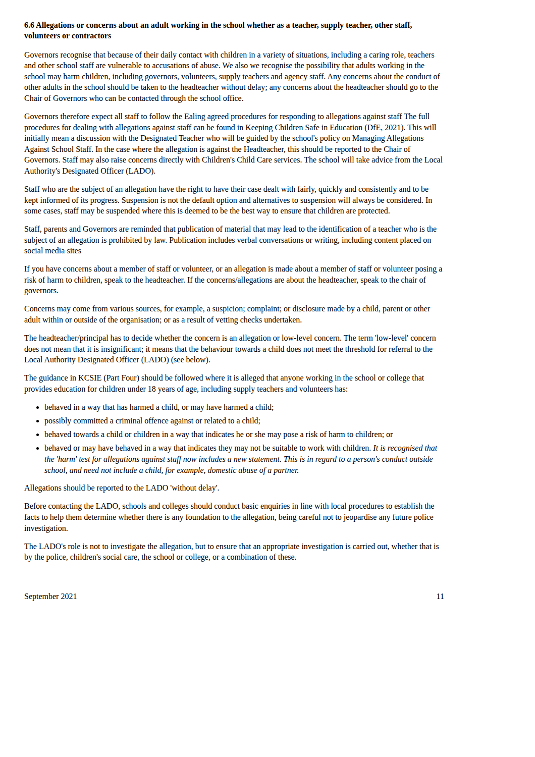6.6 Allegations or concerns about an adult working in the school whether as a teacher, supply teacher, other staff, volunteers or contractors
Governors recognise that because of their daily contact with children in a variety of situations, including a caring role, teachers and other school staff are vulnerable to accusations of abuse. We also we recognise the possibility that adults working in the school may harm children, including governors, volunteers, supply teachers and agency staff. Any concerns about the conduct of other adults in the school should be taken to the headteacher without delay; any concerns about the headteacher should go to the Chair of Governors who can be contacted through the school office.
Governors therefore expect all staff to follow the Ealing agreed procedures for responding to allegations against staff The full procedures for dealing with allegations against staff can be found in Keeping Children Safe in Education (DfE, 2021). This will initially mean a discussion with the Designated Teacher who will be guided by the school's policy on Managing Allegations Against School Staff. In the case where the allegation is against the Headteacher, this should be reported to the Chair of Governors. Staff may also raise concerns directly with Children's Child Care services. The school will take advice from the Local Authority's Designated Officer (LADO).
Staff who are the subject of an allegation have the right to have their case dealt with fairly, quickly and consistently and to be kept informed of its progress. Suspension is not the default option and alternatives to suspension will always be considered. In some cases, staff may be suspended where this is deemed to be the best way to ensure that children are protected.
Staff, parents and Governors are reminded that publication of material that may lead to the identification of a teacher who is the subject of an allegation is prohibited by law. Publication includes verbal conversations or writing, including content placed on social media sites
If you have concerns about a member of staff or volunteer, or an allegation is made about a member of staff or volunteer posing a risk of harm to children, speak to the headteacher. If the concerns/allegations are about the headteacher, speak to the chair of governors.
Concerns may come from various sources, for example, a suspicion; complaint; or disclosure made by a child, parent or other adult within or outside of the organisation; or as a result of vetting checks undertaken.
The headteacher/principal has to decide whether the concern is an allegation or low-level concern. The term 'low-level' concern does not mean that it is insignificant; it means that the behaviour towards a child does not meet the threshold for referral to the Local Authority Designated Officer (LADO) (see below).
The guidance in KCSIE (Part Four) should be followed where it is alleged that anyone working in the school or college that provides education for children under 18 years of age, including supply teachers and volunteers has:
behaved in a way that has harmed a child, or may have harmed a child;
possibly committed a criminal offence against or related to a child;
behaved towards a child or children in a way that indicates he or she may pose a risk of harm to children; or
behaved or may have behaved in a way that indicates they may not be suitable to work with children. It is recognised that the 'harm' test for allegations against staff now includes a new statement. This is in regard to a person's conduct outside school, and need not include a child, for example, domestic abuse of a partner.
Allegations should be reported to the LADO 'without delay'.
Before contacting the LADO, schools and colleges should conduct basic enquiries in line with local procedures to establish the facts to help them determine whether there is any foundation to the allegation, being careful not to jeopardise any future police investigation.
The LADO's role is not to investigate the allegation, but to ensure that an appropriate investigation is carried out, whether that is by the police, children's social care, the school or college, or a combination of these.
September 2021 11